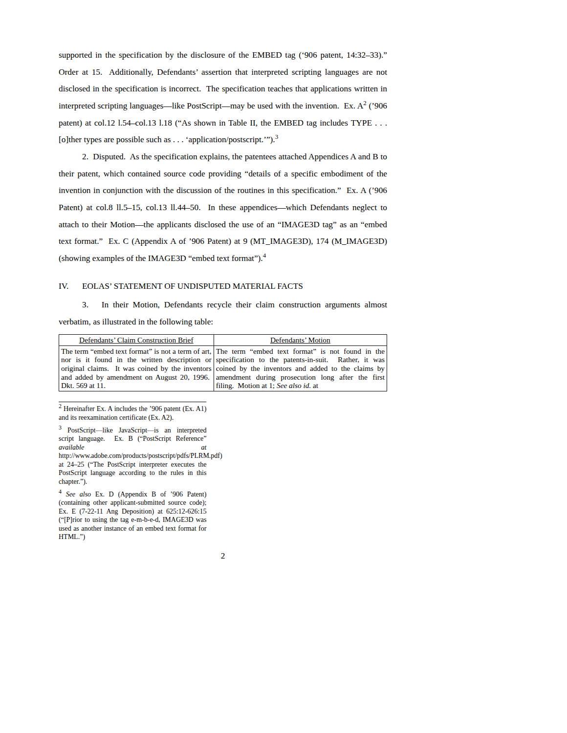supported in the specification by the disclosure of the EMBED tag (‘906 patent, 14:32–33).” Order at 15. Additionally, Defendants’ assertion that interpreted scripting languages are not disclosed in the specification is incorrect. The specification teaches that applications written in interpreted scripting languages—like PostScript—may be used with the invention. Ex. A2 (’906 patent) at col.12 l.54–col.13 l.18 (“As shown in Table II, the EMBED tag includes TYPE . . . [o]ther types are possible such as . . . ‘application/postscript.’”).3
2. Disputed. As the specification explains, the patentees attached Appendices A and B to their patent, which contained source code providing “details of a specific embodiment of the invention in conjunction with the discussion of the routines in this specification.” Ex. A (’906 Patent) at col.8 ll.5–15, col.13 ll.44–50. In these appendices—which Defendants neglect to attach to their Motion—the applicants disclosed the use of an “IMAGE3D tag” as an “embed text format.” Ex. C (Appendix A of ’906 Patent) at 9 (MT_IMAGE3D), 174 (M_IMAGE3D) (showing examples of the IMAGE3D “embed text format”).4
IV. EOLAS’ STATEMENT OF UNDISPUTED MATERIAL FACTS
3. In their Motion, Defendants recycle their claim construction arguments almost verbatim, as illustrated in the following table:
| Defendants’ Claim Construction Brief | Defendants’ Motion |
| --- | --- |
| The term “embed text format” is not a term of art, nor is it found in the written description or original claims. It was coined by the inventors and added by amendment on August 20, 1996. Dkt. 569 at 11. | The term “embed text format” is not found in the specification to the patents-in-suit. Rather, it was coined by the inventors and added to the claims by amendment during prosecution long after the first filing. Motion at 1; See also id. at |
2 Hereinafter Ex. A includes the ’906 patent (Ex. A1) and its reexamination certificate (Ex. A2).
3 PostScript—like JavaScript—is an interpreted script language. Ex. B (“PostScript Reference” available at http://www.adobe.com/products/postscript/pdfs/PLRM.pdf) at 24–25 (“The PostScript interpreter executes the PostScript language according to the rules in this chapter.”).
4 See also Ex. D (Appendix B of ’906 Patent) (containing other applicant-submitted source code); Ex. E (7-22-11 Ang Deposition) at 625:12-626:15 (“[P]rior to using the tag e-m-b-e-d, IMAGE3D was used as another instance of an embed text format for HTML.”)
2